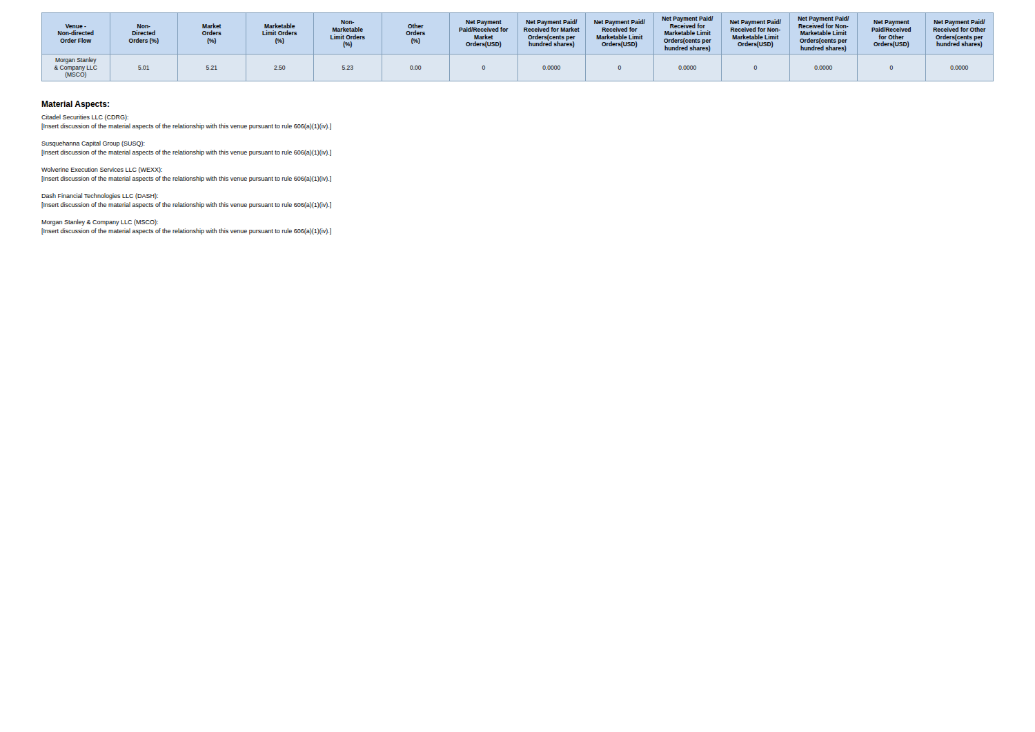| Venue - Non-directed Order Flow | Non- Directed Orders (%) | Market Orders (%) | Marketable Limit Orders (%) | Non- Marketable Limit Orders (%) | Other Orders (%) | Net Payment Paid/Received for Market Orders(USD) | Net Payment Paid/ Received for Market Orders(cents per hundred shares) | Net Payment Paid/ Received for Marketable Limit Orders(USD) | Net Payment Paid/ Received for Marketable Limit Orders(cents per hundred shares) | Net Payment Paid/ Received for Non- Marketable Limit Orders(USD) | Net Payment Paid/ Received for Non- Marketable Limit Orders(cents per hundred shares) | Net Payment Paid/Received for Other Orders(USD) | Net Payment Paid/ Received for Other Orders(cents per hundred shares) |
| --- | --- | --- | --- | --- | --- | --- | --- | --- | --- | --- | --- | --- | --- |
| Morgan Stanley & Company LLC (MSCO) | 5.01 | 5.21 | 2.50 | 5.23 | 0.00 | 0 | 0.0000 | 0 | 0.0000 | 0 | 0.0000 | 0 | 0.0000 |
Material Aspects:
Citadel Securities LLC (CDRG):
[Insert discussion of the material aspects of the relationship with this venue pursuant to rule 606(a)(1)(iv).]
Susquehanna Capital Group (SUSQ):
[Insert discussion of the material aspects of the relationship with this venue pursuant to rule 606(a)(1)(iv).]
Wolverine Execution Services LLC (WEXX):
[Insert discussion of the material aspects of the relationship with this venue pursuant to rule 606(a)(1)(iv).]
Dash Financial Technologies LLC (DASH):
[Insert discussion of the material aspects of the relationship with this venue pursuant to rule 606(a)(1)(iv).]
Morgan Stanley & Company LLC (MSCO):
[Insert discussion of the material aspects of the relationship with this venue pursuant to rule 606(a)(1)(iv).]